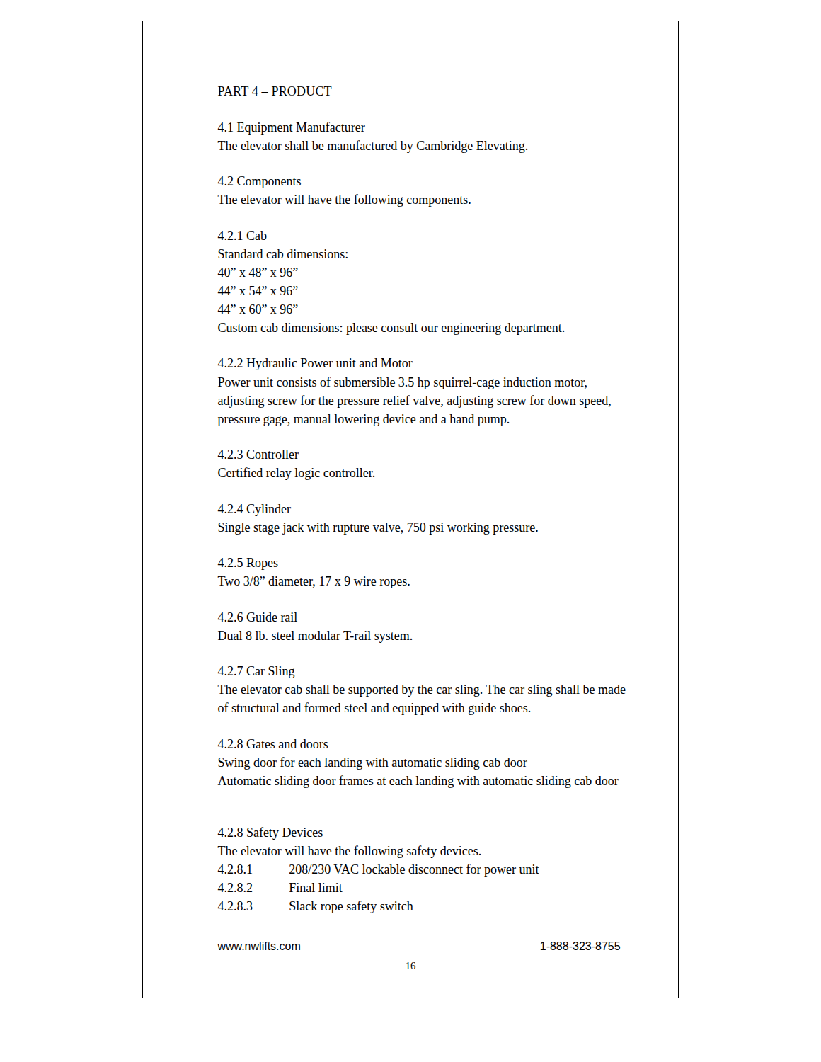PART 4 – PRODUCT
4.1 Equipment Manufacturer
The elevator shall be manufactured by Cambridge Elevating.
4.2 Components
The elevator will have the following components.
4.2.1 Cab
Standard cab dimensions:
40” x 48” x 96”
44” x 54” x 96”
44” x 60” x 96”
Custom cab dimensions: please consult our engineering department.
4.2.2 Hydraulic Power unit and Motor
Power unit consists of submersible 3.5 hp squirrel-cage induction motor, adjusting screw for the pressure relief valve, adjusting screw for down speed, pressure gage, manual lowering device and a hand pump.
4.2.3 Controller
Certified relay logic controller.
4.2.4 Cylinder
Single stage jack with rupture valve, 750 psi working pressure.
4.2.5 Ropes
Two 3/8” diameter, 17 x 9 wire ropes.
4.2.6 Guide rail
Dual 8 lb. steel modular T-rail system.
4.2.7 Car Sling
The elevator cab shall be supported by the car sling. The car sling shall be made of structural and formed steel and equipped with guide shoes.
4.2.8 Gates and doors
Swing door for each landing with automatic sliding cab door
Automatic sliding door frames at each landing with automatic sliding cab door
4.2.8 Safety Devices
The elevator will have the following safety devices.
4.2.8.1208/230 VAC lockable disconnect for power unit
4.2.8.2 Final limit
4.2.8.3 Slack rope safety switch
www.nwlifts.com 1-888-323-8755
16